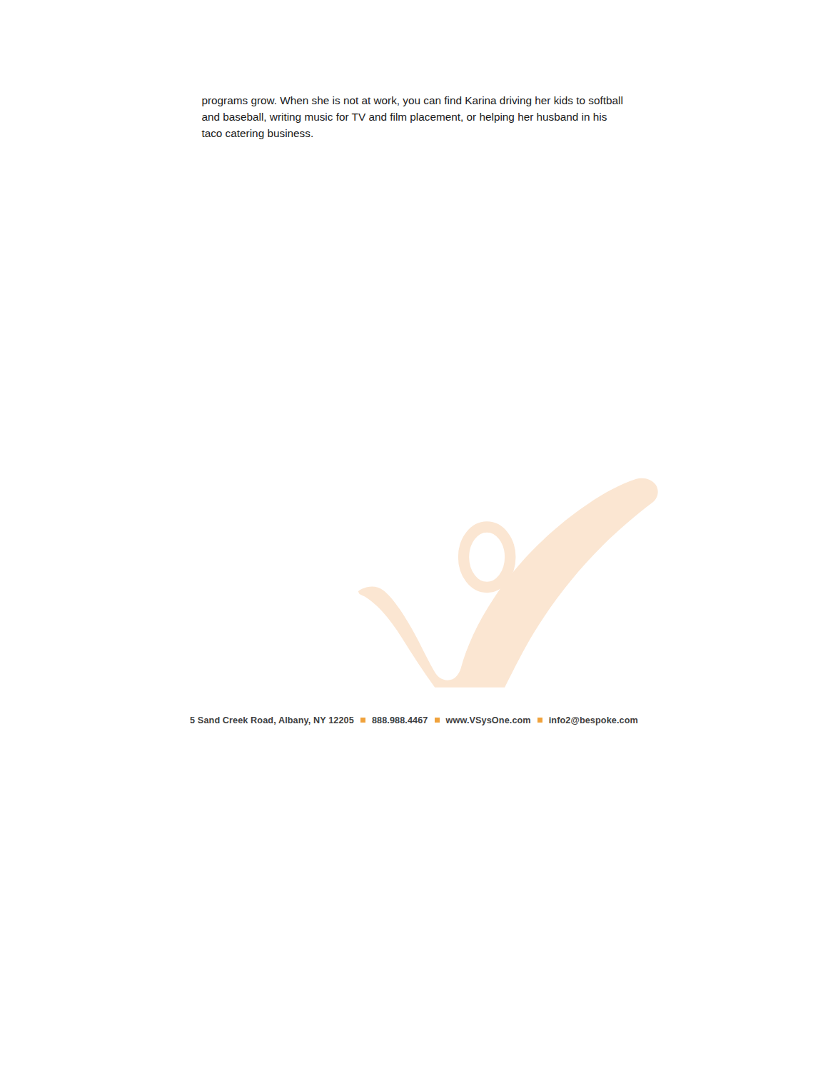programs grow. When she is not at work, you can find Karina driving her kids to softball and baseball, writing music for TV and film placement, or helping her husband in his taco catering business.
5 Sand Creek Road, Albany, NY 12205 888.988.4467 www.VSysOne.com info2@bespoke.com